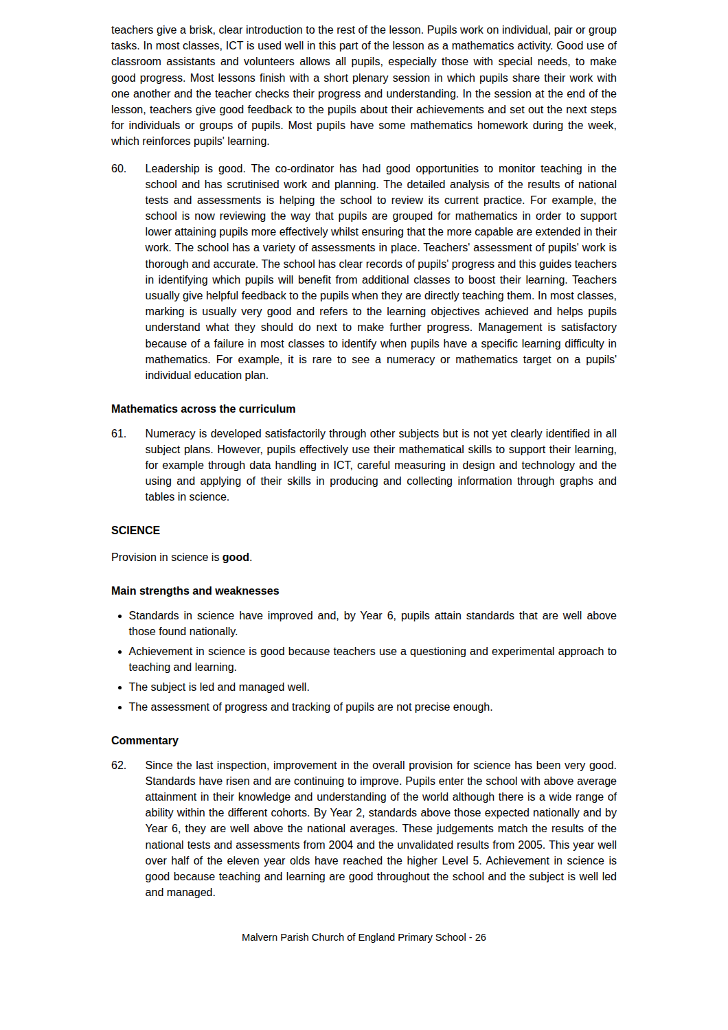teachers give a brisk, clear introduction to the rest of the lesson. Pupils work on individual, pair or group tasks. In most classes, ICT is used well in this part of the lesson as a mathematics activity. Good use of classroom assistants and volunteers allows all pupils, especially those with special needs, to make good progress. Most lessons finish with a short plenary session in which pupils share their work with one another and the teacher checks their progress and understanding. In the session at the end of the lesson, teachers give good feedback to the pupils about their achievements and set out the next steps for individuals or groups of pupils. Most pupils have some mathematics homework during the week, which reinforces pupils' learning.
60. Leadership is good. The co-ordinator has had good opportunities to monitor teaching in the school and has scrutinised work and planning. The detailed analysis of the results of national tests and assessments is helping the school to review its current practice. For example, the school is now reviewing the way that pupils are grouped for mathematics in order to support lower attaining pupils more effectively whilst ensuring that the more capable are extended in their work. The school has a variety of assessments in place. Teachers' assessment of pupils' work is thorough and accurate. The school has clear records of pupils' progress and this guides teachers in identifying which pupils will benefit from additional classes to boost their learning. Teachers usually give helpful feedback to the pupils when they are directly teaching them. In most classes, marking is usually very good and refers to the learning objectives achieved and helps pupils understand what they should do next to make further progress. Management is satisfactory because of a failure in most classes to identify when pupils have a specific learning difficulty in mathematics. For example, it is rare to see a numeracy or mathematics target on a pupils' individual education plan.
Mathematics across the curriculum
61. Numeracy is developed satisfactorily through other subjects but is not yet clearly identified in all subject plans. However, pupils effectively use their mathematical skills to support their learning, for example through data handling in ICT, careful measuring in design and technology and the using and applying of their skills in producing and collecting information through graphs and tables in science.
SCIENCE
Provision in science is good.
Main strengths and weaknesses
Standards in science have improved and, by Year 6, pupils attain standards that are well above those found nationally.
Achievement in science is good because teachers use a questioning and experimental approach to teaching and learning.
The subject is led and managed well.
The assessment of progress and tracking of pupils are not precise enough.
Commentary
62. Since the last inspection, improvement in the overall provision for science has been very good. Standards have risen and are continuing to improve. Pupils enter the school with above average attainment in their knowledge and understanding of the world although there is a wide range of ability within the different cohorts. By Year 2, standards above those expected nationally and by Year 6, they are well above the national averages. These judgements match the results of the national tests and assessments from 2004 and the unvalidated results from 2005. This year well over half of the eleven year olds have reached the higher Level 5. Achievement in science is good because teaching and learning are good throughout the school and the subject is well led and managed.
Malvern Parish Church of England Primary School - 26